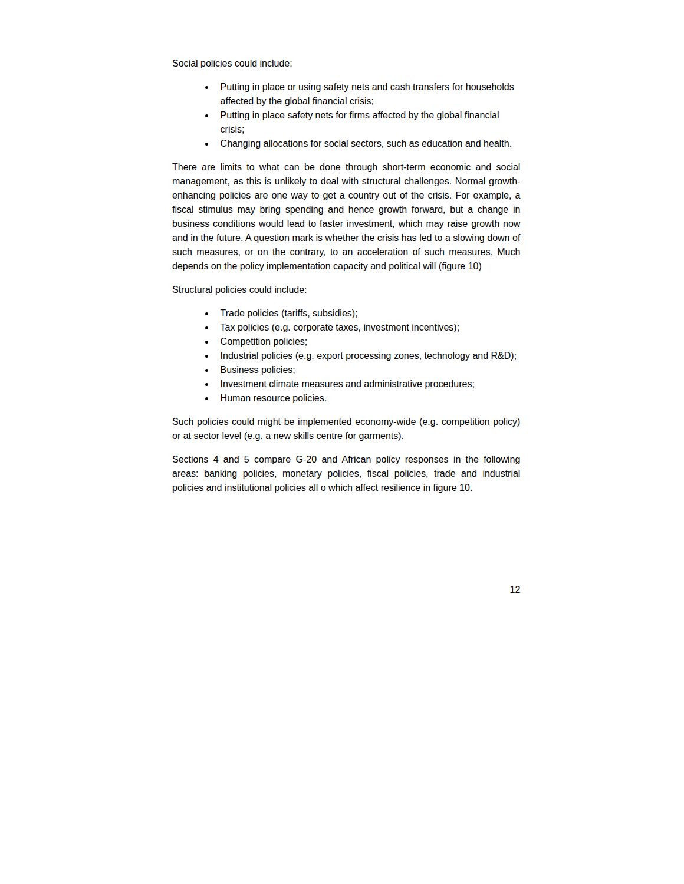Social policies could include:
Putting in place or using safety nets and cash transfers for households affected by the global financial crisis;
Putting in place safety nets for firms affected by the global financial crisis;
Changing allocations for social sectors, such as education and health.
There are limits to what can be done through short-term economic and social management, as this is unlikely to deal with structural challenges. Normal growth-enhancing policies are one way to get a country out of the crisis. For example, a fiscal stimulus may bring spending and hence growth forward, but a change in business conditions would lead to faster investment, which may raise growth now and in the future. A question mark is whether the crisis has led to a slowing down of such measures, or on the contrary, to an acceleration of such measures. Much depends on the policy implementation capacity and political will (figure 10)
Structural policies could include:
Trade policies (tariffs, subsidies);
Tax policies (e.g. corporate taxes, investment incentives);
Competition policies;
Industrial policies (e.g. export processing zones, technology and R&D);
Business policies;
Investment climate measures and administrative procedures;
Human resource policies.
Such policies could might be implemented economy-wide (e.g. competition policy) or at sector level (e.g. a new skills centre for garments).
Sections 4 and 5 compare G-20 and African policy responses in the following areas: banking policies, monetary policies, fiscal policies, trade and industrial policies and institutional policies all o which affect resilience in figure 10.
12